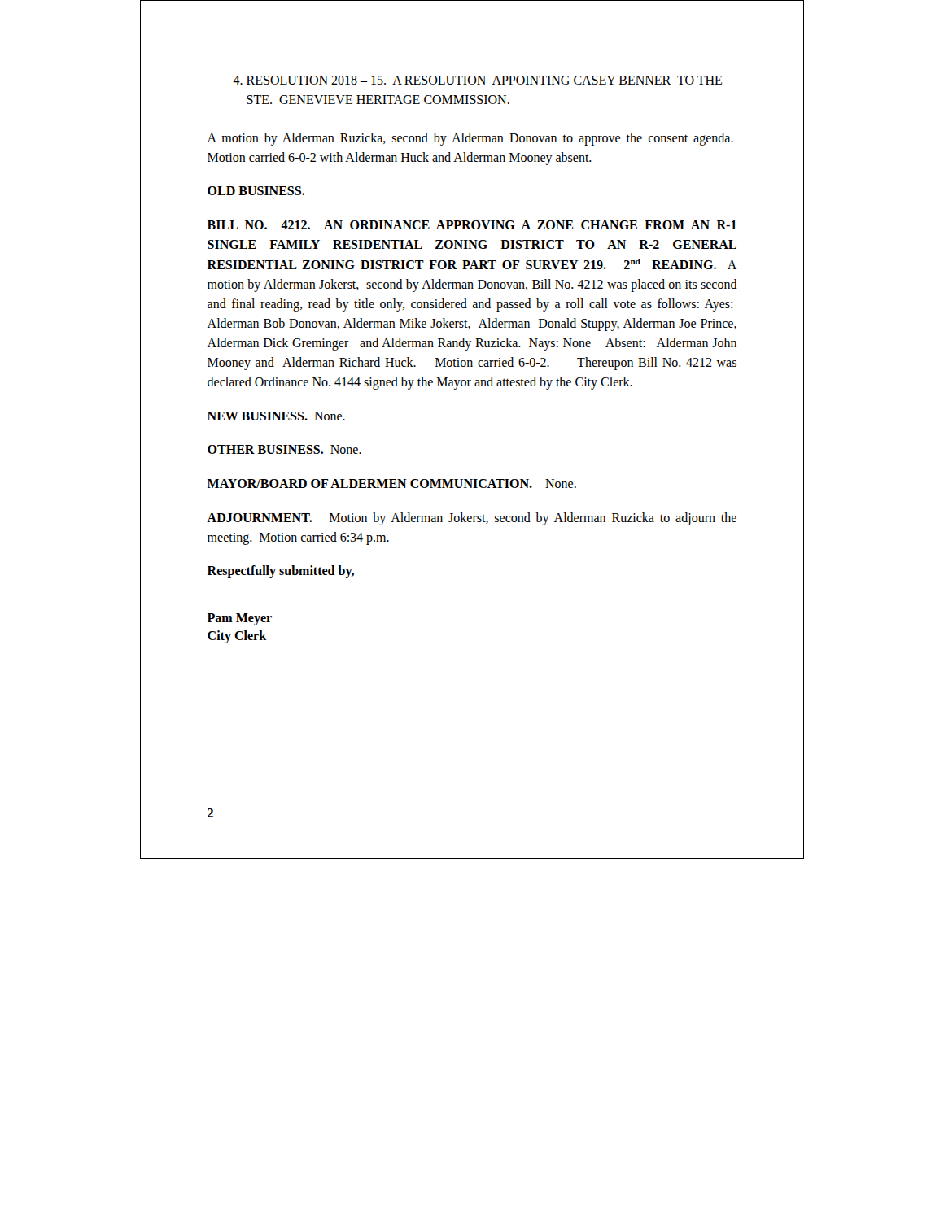RESOLUTION 2018 – 15. A RESOLUTION APPOINTING CASEY BENNER TO THE STE. GENEVIEVE HERITAGE COMMISSION.
A motion by Alderman Ruzicka, second by Alderman Donovan to approve the consent agenda. Motion carried 6-0-2 with Alderman Huck and Alderman Mooney absent.
OLD BUSINESS.
BILL NO. 4212. AN ORDINANCE APPROVING A ZONE CHANGE FROM AN R-1 SINGLE FAMILY RESIDENTIAL ZONING DISTRICT TO AN R-2 GENERAL RESIDENTIAL ZONING DISTRICT FOR PART OF SURVEY 219. 2nd READING. A motion by Alderman Jokerst, second by Alderman Donovan, Bill No. 4212 was placed on its second and final reading, read by title only, considered and passed by a roll call vote as follows: Ayes: Alderman Bob Donovan, Alderman Mike Jokerst, Alderman Donald Stuppy, Alderman Joe Prince, Alderman Dick Greminger and Alderman Randy Ruzicka. Nays: None Absent: Alderman John Mooney and Alderman Richard Huck. Motion carried 6-0-2. Thereupon Bill No. 4212 was declared Ordinance No. 4144 signed by the Mayor and attested by the City Clerk.
NEW BUSINESS. None.
OTHER BUSINESS. None.
MAYOR/BOARD OF ALDERMEN COMMUNICATION. None.
ADJOURNMENT. Motion by Alderman Jokerst, second by Alderman Ruzicka to adjourn the meeting. Motion carried 6:34 p.m.
Respectfully submitted by,
Pam Meyer
City Clerk
2